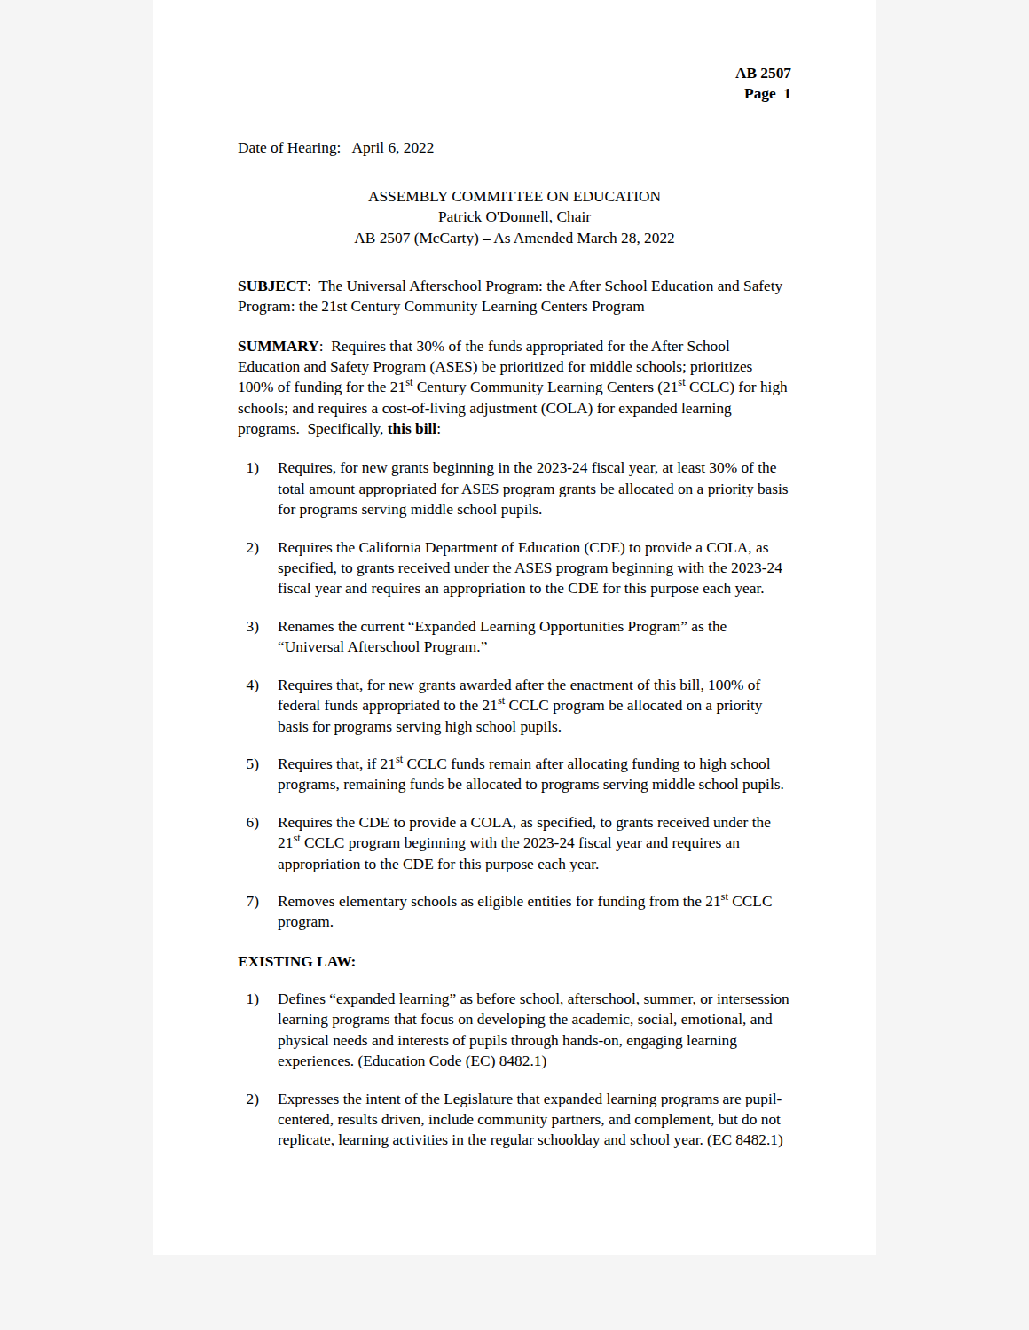AB 2507 Page 1
Date of Hearing: April 6, 2022
ASSEMBLY COMMITTEE ON EDUCATION Patrick O'Donnell, Chair AB 2507 (McCarty) – As Amended March 28, 2022
SUBJECT: The Universal Afterschool Program: the After School Education and Safety Program: the 21st Century Community Learning Centers Program
SUMMARY: Requires that 30% of the funds appropriated for the After School Education and Safety Program (ASES) be prioritized for middle schools; prioritizes 100% of funding for the 21st Century Community Learning Centers (21st CCLC) for high schools; and requires a cost-of-living adjustment (COLA) for expanded learning programs. Specifically, this bill:
Requires, for new grants beginning in the 2023-24 fiscal year, at least 30% of the total amount appropriated for ASES program grants be allocated on a priority basis for programs serving middle school pupils.
Requires the California Department of Education (CDE) to provide a COLA, as specified, to grants received under the ASES program beginning with the 2023-24 fiscal year and requires an appropriation to the CDE for this purpose each year.
Renames the current “Expanded Learning Opportunities Program” as the “Universal Afterschool Program.”
Requires that, for new grants awarded after the enactment of this bill, 100% of federal funds appropriated to the 21st CCLC program be allocated on a priority basis for programs serving high school pupils.
Requires that, if 21st CCLC funds remain after allocating funding to high school programs, remaining funds be allocated to programs serving middle school pupils.
Requires the CDE to provide a COLA, as specified, to grants received under the 21st CCLC program beginning with the 2023-24 fiscal year and requires an appropriation to the CDE for this purpose each year.
Removes elementary schools as eligible entities for funding from the 21st CCLC program.
EXISTING LAW:
Defines “expanded learning” as before school, afterschool, summer, or intersession learning programs that focus on developing the academic, social, emotional, and physical needs and interests of pupils through hands-on, engaging learning experiences. (Education Code (EC) 8482.1)
Expresses the intent of the Legislature that expanded learning programs are pupil-centered, results driven, include community partners, and complement, but do not replicate, learning activities in the regular schoolday and school year. (EC 8482.1)